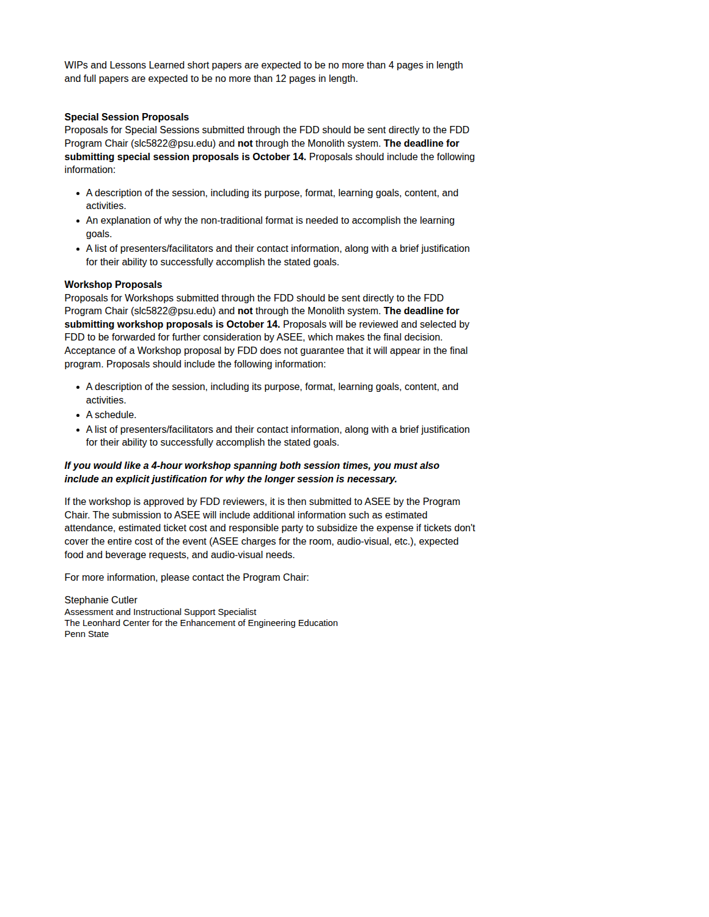WIPs and Lessons Learned short papers are expected to be no more than 4 pages in length and full papers are expected to be no more than 12 pages in length.
Special Session Proposals
Proposals for Special Sessions submitted through the FDD should be sent directly to the FDD Program Chair (slc5822@psu.edu) and not through the Monolith system. The deadline for submitting special session proposals is October 14. Proposals should include the following information:
A description of the session, including its purpose, format, learning goals, content, and activities.
An explanation of why the non-traditional format is needed to accomplish the learning goals.
A list of presenters/facilitators and their contact information, along with a brief justification for their ability to successfully accomplish the stated goals.
Workshop Proposals
Proposals for Workshops submitted through the FDD should be sent directly to the FDD Program Chair (slc5822@psu.edu) and not through the Monolith system. The deadline for submitting workshop proposals is October 14. Proposals will be reviewed and selected by FDD to be forwarded for further consideration by ASEE, which makes the final decision. Acceptance of a Workshop proposal by FDD does not guarantee that it will appear in the final program. Proposals should include the following information:
A description of the session, including its purpose, format, learning goals, content, and activities.
A schedule.
A list of presenters/facilitators and their contact information, along with a brief justification for their ability to successfully accomplish the stated goals.
If you would like a 4-hour workshop spanning both session times, you must also include an explicit justification for why the longer session is necessary.
If the workshop is approved by FDD reviewers, it is then submitted to ASEE by the Program Chair. The submission to ASEE will include additional information such as estimated attendance, estimated ticket cost and responsible party to subsidize the expense if tickets don't cover the entire cost of the event (ASEE charges for the room, audio-visual, etc.), expected food and beverage requests, and audio-visual needs.
For more information, please contact the Program Chair:
Stephanie Cutler
Assessment and Instructional Support Specialist
The Leonhard Center for the Enhancement of Engineering Education
Penn State